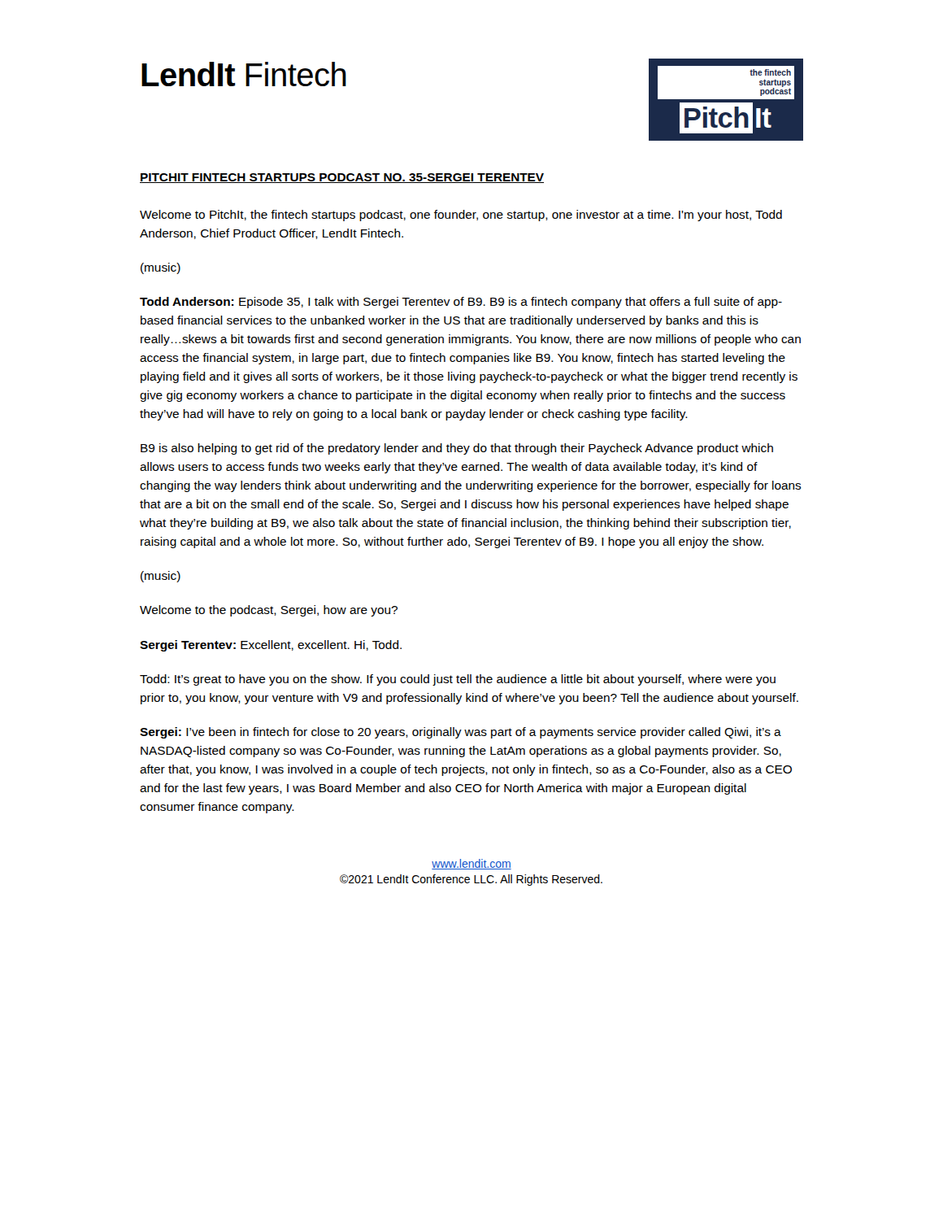LendIt Fintech
the fintech
startups
podcast
Pitch It
PITCHIT FINTECH STARTUPS PODCAST NO. 35-SERGEI TERENTEV
Welcome to PitchIt, the fintech startups podcast, one founder, one startup, one investor at a time. I'm your host, Todd Anderson, Chief Product Officer, LendIt Fintech.
(music)
Todd Anderson: Episode 35, I talk with Sergei Terentev of B9. B9 is a fintech company that offers a full suite of app-based financial services to the unbanked worker in the US that are traditionally underserved by banks and this is really…skews a bit towards first and second generation immigrants. You know, there are now millions of people who can access the financial system, in large part, due to fintech companies like B9. You know, fintech has started leveling the playing field and it gives all sorts of workers, be it those living paycheck-to-paycheck or what the bigger trend recently is give gig economy workers a chance to participate in the digital economy when really prior to fintechs and the success they’ve had will have to rely on going to a local bank or payday lender or check cashing type facility.
B9 is also helping to get rid of the predatory lender and they do that through their Paycheck Advance product which allows users to access funds two weeks early that they’ve earned. The wealth of data available today, it’s kind of changing the way lenders think about underwriting and the underwriting experience for the borrower, especially for loans that are a bit on the small end of the scale. So, Sergei and I discuss how his personal experiences have helped shape what they’re building at B9, we also talk about the state of financial inclusion, the thinking behind their subscription tier, raising capital and a whole lot more. So, without further ado, Sergei Terentev of B9. I hope you all enjoy the show.
(music)
Welcome to the podcast, Sergei, how are you?
Sergei Terentev: Excellent, excellent. Hi, Todd.
Todd: It’s great to have you on the show. If you could just tell the audience a little bit about yourself, where were you prior to, you know, your venture with V9 and professionally kind of where’ve you been? Tell the audience about yourself.
Sergei: I’ve been in fintech for close to 20 years, originally was part of a payments service provider called Qiwi, it’s a NASDAQ-listed company so was Co-Founder, was running the LatAm operations as a global payments provider. So, after that, you know, I was involved in a couple of tech projects, not only in fintech, so as a Co-Founder, also as a CEO and for the last few years, I was Board Member and also CEO for North America with major a European digital consumer finance company.
www.lendit.com
©2021 LendIt Conference LLC. All Rights Reserved.